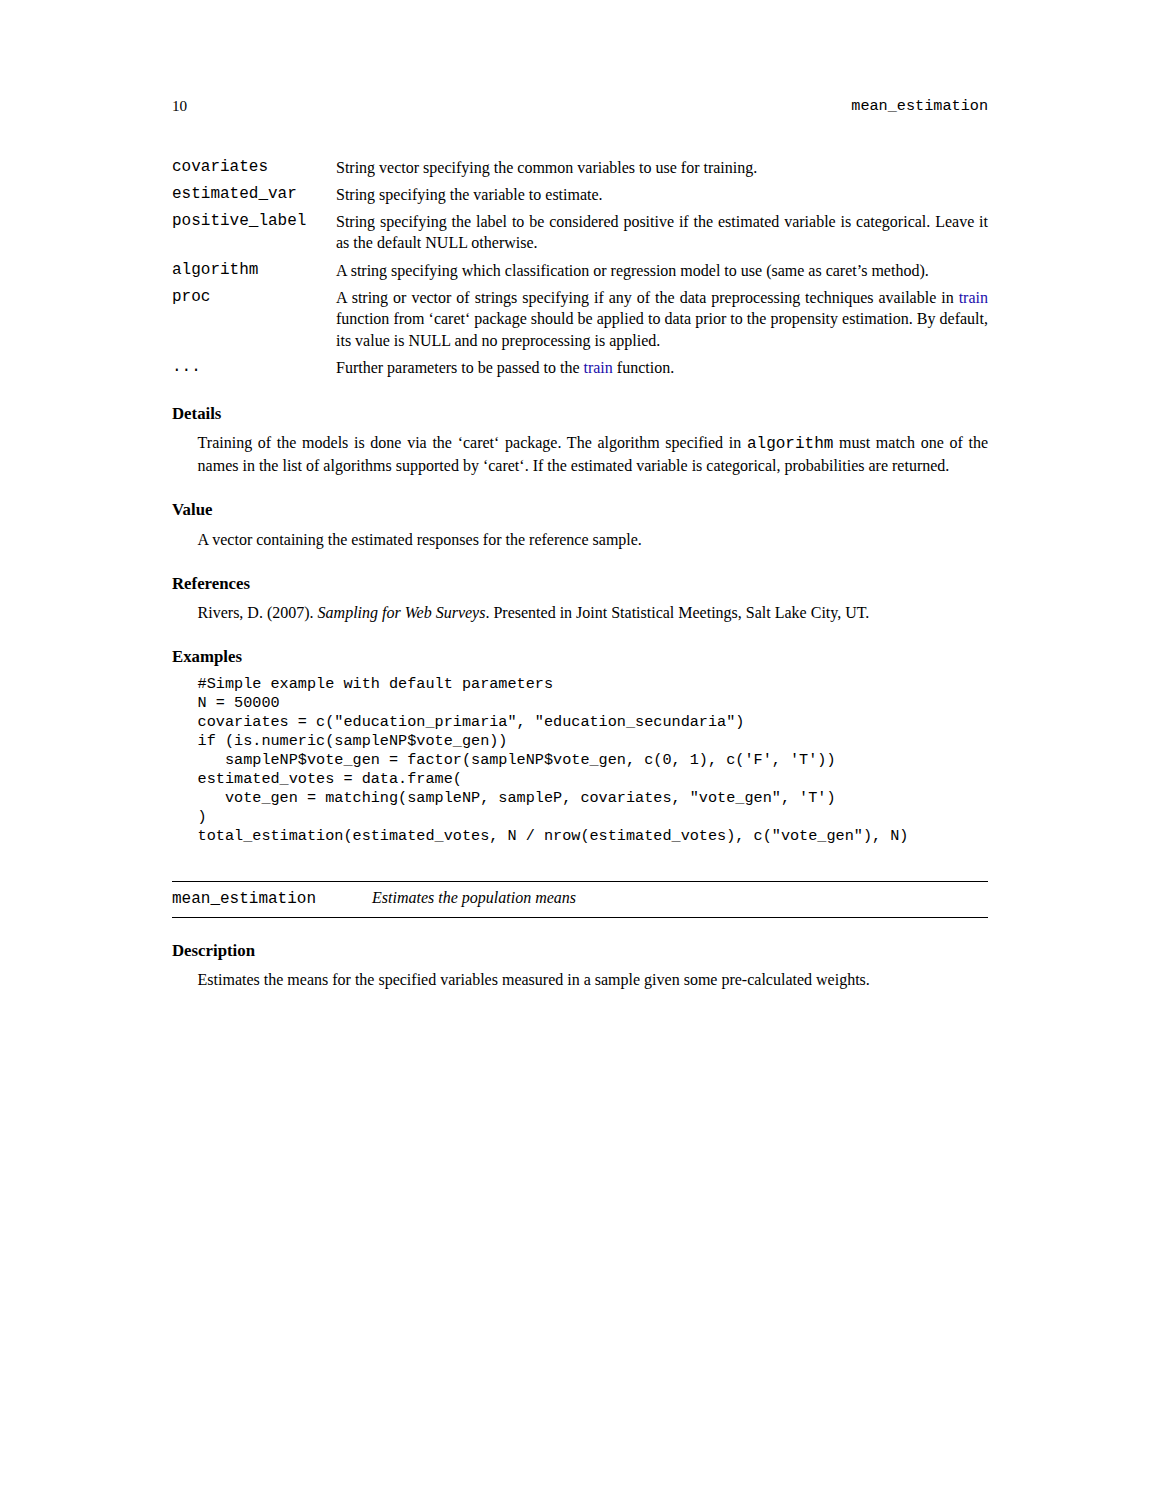10 mean_estimation
covariates
String vector specifying the common variables to use for training.
estimated_var
String specifying the variable to estimate.
positive_label
String specifying the label to be considered positive if the estimated variable is categorical. Leave it as the default NULL otherwise.
algorithm
A string specifying which classification or regression model to use (same as caret’s method).
proc
A string or vector of strings specifying if any of the data preprocessing techniques available in train function from ‘caret‘ package should be applied to data prior to the propensity estimation. By default, its value is NULL and no preprocessing is applied.
...
Further parameters to be passed to the train function.
Details
Training of the models is done via the ‘caret‘ package. The algorithm specified in algorithm must match one of the names in the list of algorithms supported by ‘caret‘. If the estimated variable is categorical, probabilities are returned.
Value
A vector containing the estimated responses for the reference sample.
References
Rivers, D. (2007). Sampling for Web Surveys. Presented in Joint Statistical Meetings, Salt Lake City, UT.
Examples
#Simple example with default parameters
N = 50000
covariates = c("education_primaria", "education_secundaria")
if (is.numeric(sampleNP$vote_gen))
   sampleNP$vote_gen = factor(sampleNP$vote_gen, c(0, 1), c('F', 'T'))
estimated_votes = data.frame(
   vote_gen = matching(sampleNP, sampleP, covariates, "vote_gen", 'T')
)
total_estimation(estimated_votes, N / nrow(estimated_votes), c("vote_gen"), N)
mean_estimation Estimates the population means
Description
Estimates the means for the specified variables measured in a sample given some pre-calculated weights.